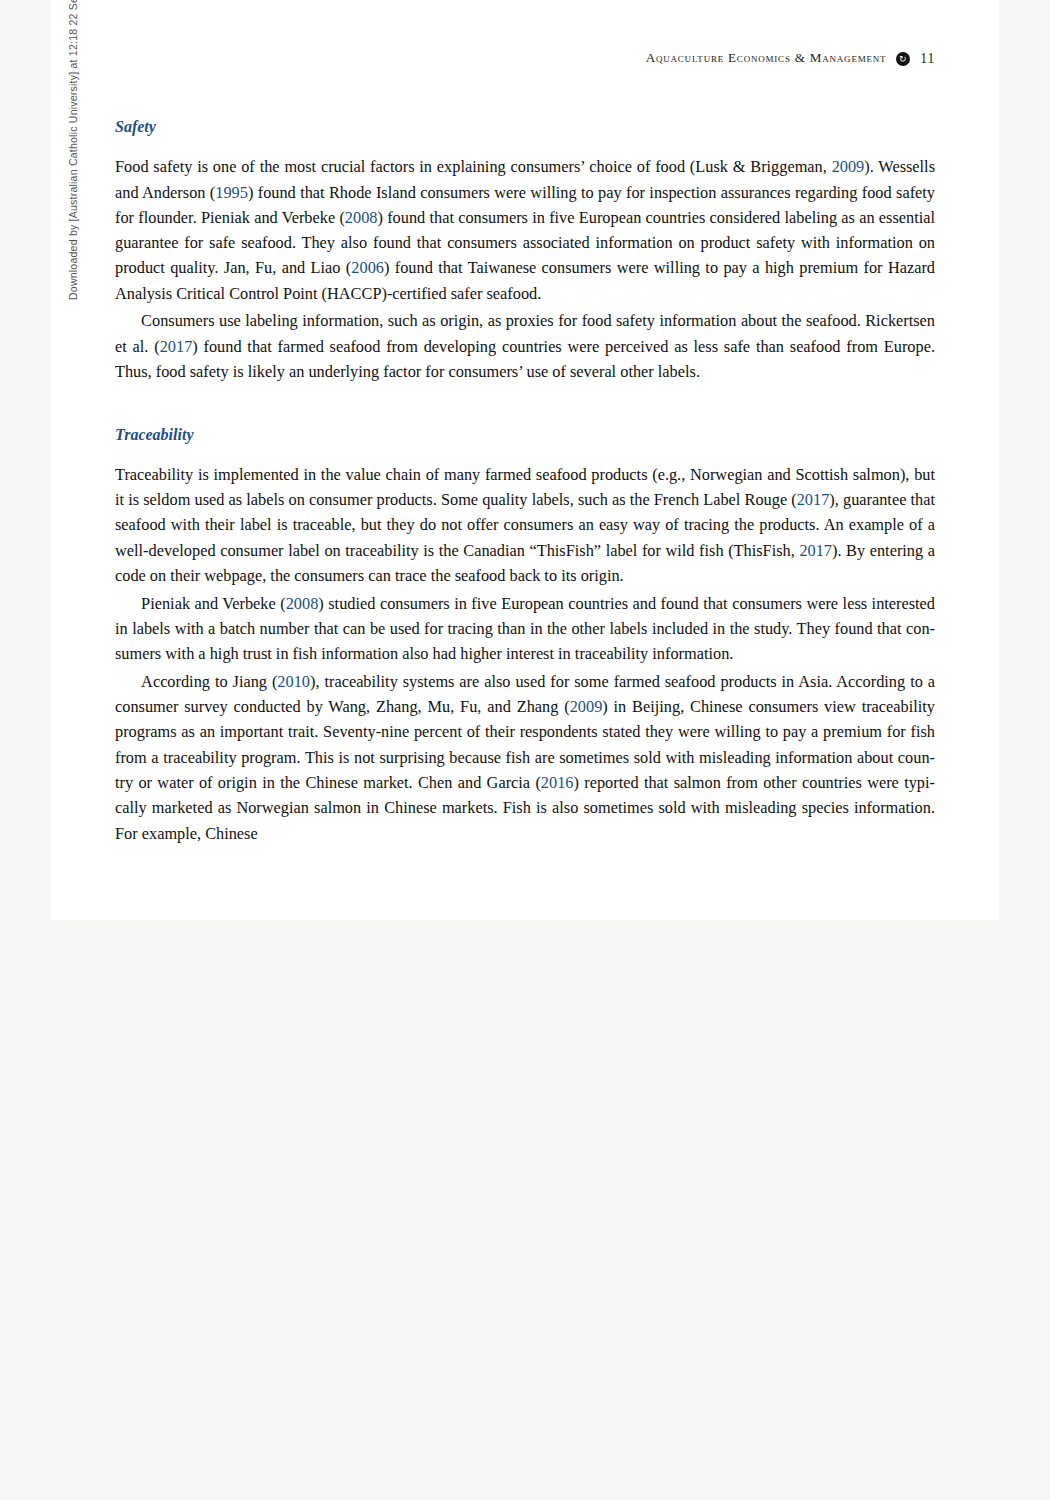Downloaded by [Australian Catholic University] at 12:18 22 September 2017
Aquaculture Economics & Management ↻ 11
Safety
Food safety is one of the most crucial factors in explaining consumers’ choice of food (Lusk & Briggeman, 2009). Wessells and Anderson (1995) found that Rhode Island consumers were willing to pay for inspection assurances regarding food safety for flounder. Pieniak and Verbeke (2008) found that consumers in five European countries considered labeling as an essential guarantee for safe seafood. They also found that consumers associated information on product safety with information on product quality. Jan, Fu, and Liao (2006) found that Taiwanese consumers were willing to pay a high premium for Hazard Analysis Critical Control Point (HACCP)-certified safer seafood.
Consumers use labeling information, such as origin, as proxies for food safety information about the seafood. Rickertsen et al. (2017) found that farmed seafood from developing countries were perceived as less safe than seafood from Europe. Thus, food safety is likely an underlying factor for consumers’ use of several other labels.
Traceability
Traceability is implemented in the value chain of many farmed seafood products (e.g., Norwegian and Scottish salmon), but it is seldom used as labels on consumer products. Some quality labels, such as the French Label Rouge (2017), guarantee that seafood with their label is traceable, but they do not offer consumers an easy way of tracing the products. An example of a well-developed consumer label on traceability is the Canadian “ThisFish” label for wild fish (ThisFish, 2017). By entering a code on their webpage, the consumers can trace the seafood back to its origin.
Pieniak and Verbeke (2008) studied consumers in five European countries and found that consumers were less interested in labels with a batch number that can be used for tracing than in the other labels included in the study. They found that consumers with a high trust in fish information also had higher interest in traceability information.
According to Jiang (2010), traceability systems are also used for some farmed seafood products in Asia. According to a consumer survey conducted by Wang, Zhang, Mu, Fu, and Zhang (2009) in Beijing, Chinese consumers view traceability programs as an important trait. Seventy-nine percent of their respondents stated they were willing to pay a premium for fish from a traceability program. This is not surprising because fish are sometimes sold with misleading information about country or water of origin in the Chinese market. Chen and Garcia (2016) reported that salmon from other countries were typically marketed as Norwegian salmon in Chinese markets. Fish is also sometimes sold with misleading species information. For example, Chinese